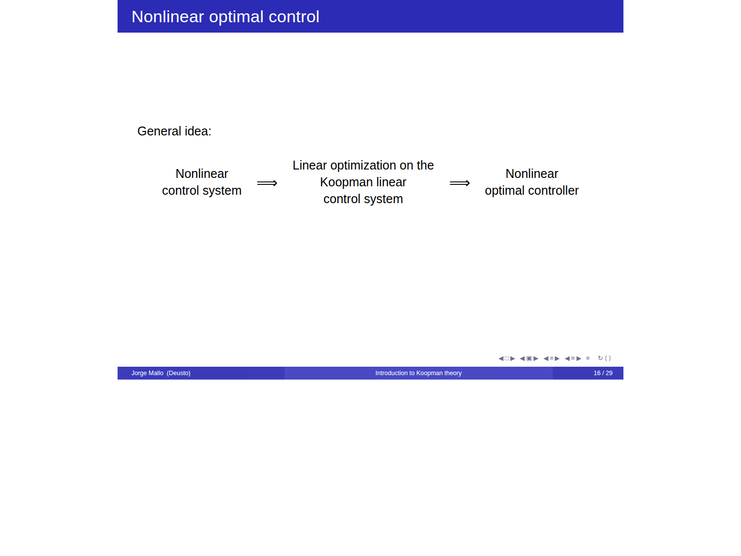Nonlinear optimal control
General idea:
Nonlinear
control system
⟹
Linear optimization on the
Koopman linear
control system
⟹
Nonlinear
optimal controller
◀□▶ ◀▣▶ ◀≡▶ ◀≡▶ ≡ ↻⟨⟩
Jorge Mallo (Deusto)
Introduction to Koopman theory
16 / 29